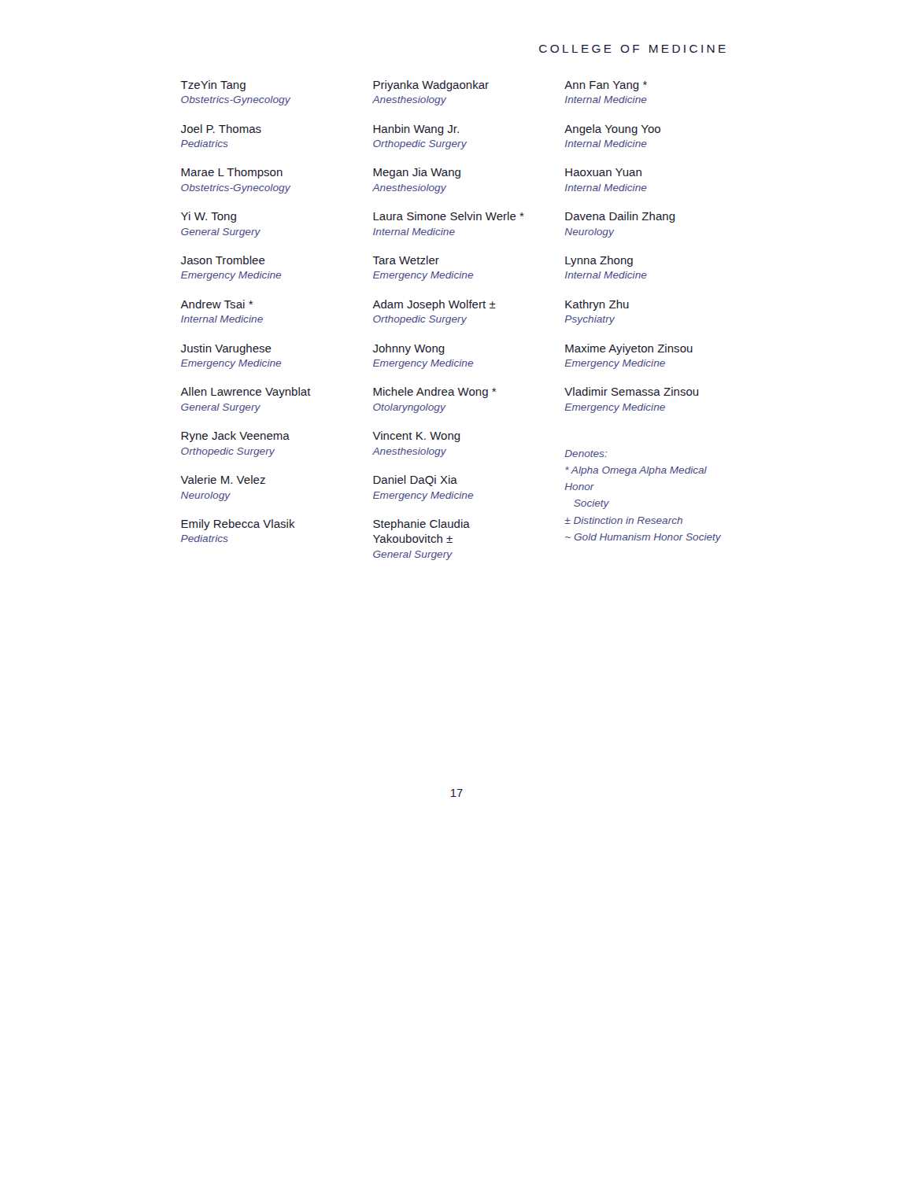COLLEGE OF MEDICINE
TzeYin Tang
Obstetrics-Gynecology
Joel P. Thomas
Pediatrics
Marae L Thompson
Obstetrics-Gynecology
Yi W. Tong
General Surgery
Jason Tromblee
Emergency Medicine
Andrew Tsai *
Internal Medicine
Justin Varughese
Emergency Medicine
Allen Lawrence Vaynblat
General Surgery
Ryne Jack Veenema
Orthopedic Surgery
Valerie M. Velez
Neurology
Emily Rebecca Vlasik
Pediatrics
Priyanka Wadgaonkar
Anesthesiology
Hanbin Wang Jr.
Orthopedic Surgery
Megan Jia Wang
Anesthesiology
Laura Simone Selvin Werle *
Internal Medicine
Tara Wetzler
Emergency Medicine
Adam Joseph Wolfert ±
Orthopedic Surgery
Johnny Wong
Emergency Medicine
Michele Andrea Wong *
Otolaryngology
Vincent K. Wong
Anesthesiology
Daniel DaQi Xia
Emergency Medicine
Stephanie Claudia Yakoubovitch ±
General Surgery
Ann Fan Yang *
Internal Medicine
Angela Young Yoo
Internal Medicine
Haoxuan Yuan
Internal Medicine
Davena Dailin Zhang
Neurology
Lynna Zhong
Internal Medicine
Kathryn Zhu
Psychiatry
Maxime Ayiyeton Zinsou
Emergency Medicine
Vladimir Semassa Zinsou
Emergency Medicine
Denotes: * Alpha Omega Alpha Medical Honor Society ± Distinction in Research ~ Gold Humanism Honor Society
17